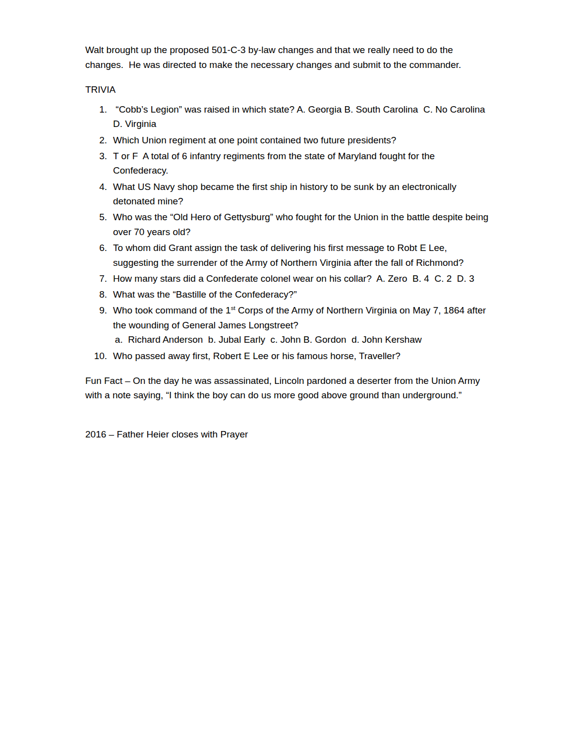Walt brought up the proposed 501-C-3 by-law changes and that we really need to do the changes. He was directed to make the necessary changes and submit to the commander.
TRIVIA
“Cobb’s Legion” was raised in which state? A. Georgia B. South Carolina C. No Carolina D. Virginia
Which Union regiment at one point contained two future presidents?
T or F A total of 6 infantry regiments from the state of Maryland fought for the Confederacy.
What US Navy shop became the first ship in history to be sunk by an electronically detonated mine?
Who was the “Old Hero of Gettysburg” who fought for the Union in the battle despite being over 70 years old?
To whom did Grant assign the task of delivering his first message to Robt E Lee, suggesting the surrender of the Army of Northern Virginia after the fall of Richmond?
How many stars did a Confederate colonel wear on his collar? A. Zero B. 4 C. 2 D. 3
What was the “Bastille of the Confederacy?”
Who took command of the 1st Corps of the Army of Northern Virginia on May 7, 1864 after the wounding of General James Longstreet?
a. Richard Anderson b. Jubal Early c. John B. Gordon d. John Kershaw
Who passed away first, Robert E Lee or his famous horse, Traveller?
Fun Fact – On the day he was assassinated, Lincoln pardoned a deserter from the Union Army with a note saying, “I think the boy can do us more good above ground than underground.”
2016 – Father Heier closes with Prayer